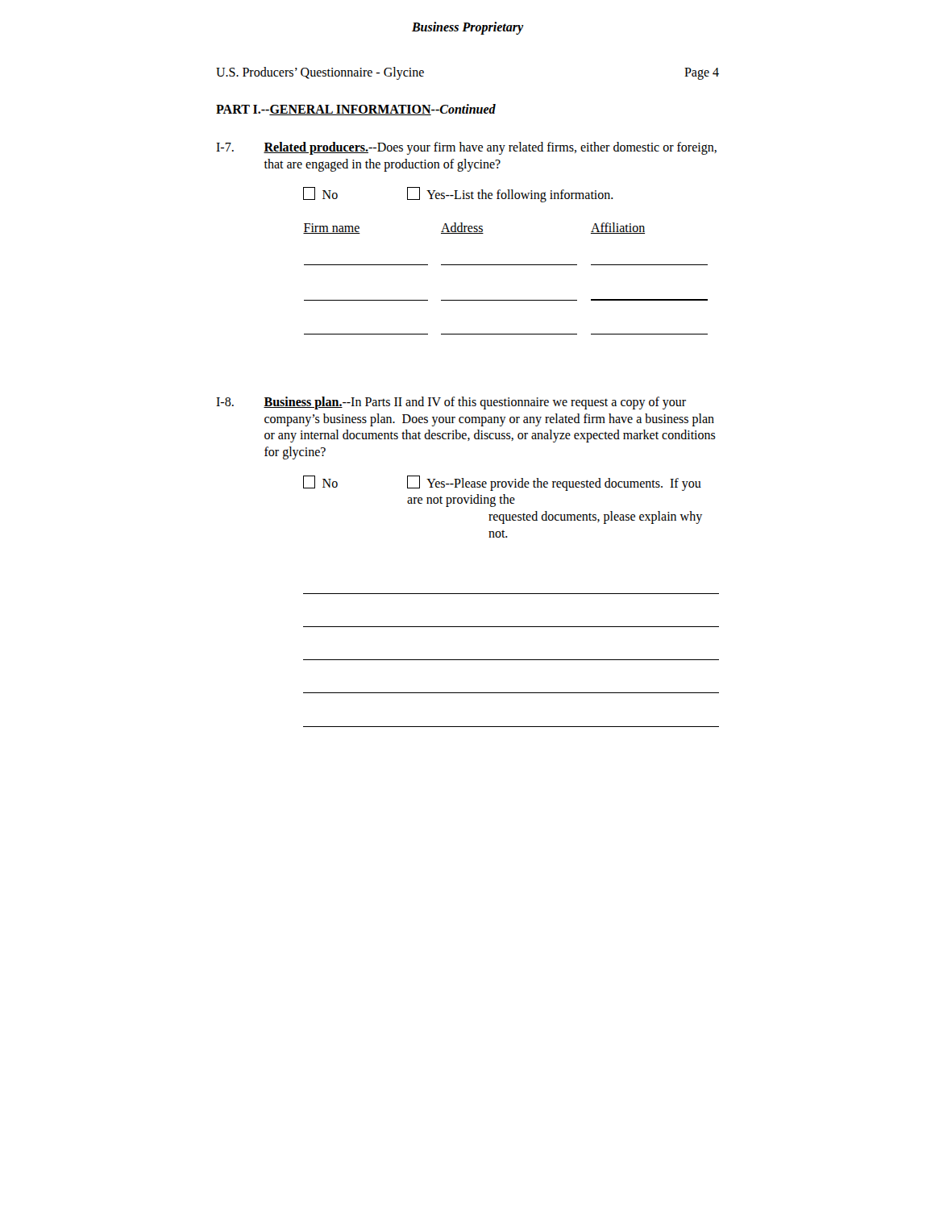Business Proprietary
U.S. Producers’ Questionnaire - Glycine
Page 4
PART I.--GENERAL INFORMATION--Continued
I-7.
Related producers.--Does your firm have any related firms, either domestic or foreign, that are engaged in the production of glycine?
No
Yes--List the following information.
| Firm name | Address | Affiliation |
| --- | --- | --- |
I-8.
Business plan.--In Parts II and IV of this questionnaire we request a copy of your company’s business plan. Does your company or any related firm have a business plan or any internal documents that describe, discuss, or analyze expected market conditions for glycine?
No
Yes--Please provide the requested documents. If you are not providing the
requested documents, please explain why not.